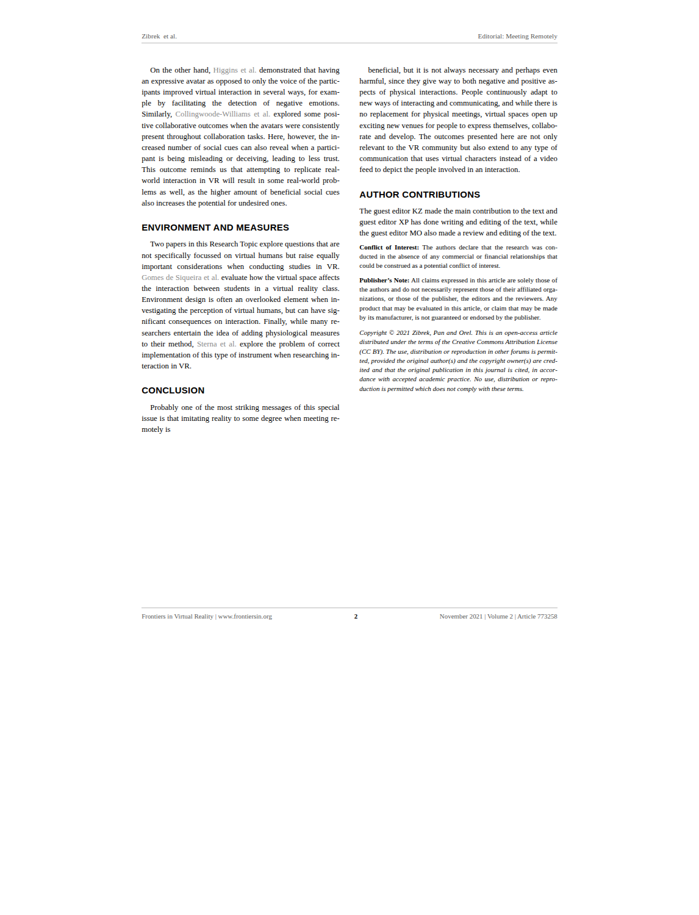Zibrek et al.
Editorial: Meeting Remotely
On the other hand, Higgins et al. demonstrated that having an expressive avatar as opposed to only the voice of the participants improved virtual interaction in several ways, for example by facilitating the detection of negative emotions. Similarly, Collingwoode-Williams et al. explored some positive collaborative outcomes when the avatars were consistently present throughout collaboration tasks. Here, however, the increased number of social cues can also reveal when a participant is being misleading or deceiving, leading to less trust. This outcome reminds us that attempting to replicate real-world interaction in VR will result in some real-world problems as well, as the higher amount of beneficial social cues also increases the potential for undesired ones.
Environment and Measures
Two papers in this Research Topic explore questions that are not specifically focussed on virtual humans but raise equally important considerations when conducting studies in VR. Gomes de Siqueira et al. evaluate how the virtual space affects the interaction between students in a virtual reality class. Environment design is often an overlooked element when investigating the perception of virtual humans, but can have significant consequences on interaction. Finally, while many researchers entertain the idea of adding physiological measures to their method, Sterna et al. explore the problem of correct implementation of this type of instrument when researching interaction in VR.
Conclusion
Probably one of the most striking messages of this special issue is that imitating reality to some degree when meeting remotely is
beneficial, but it is not always necessary and perhaps even harmful, since they give way to both negative and positive aspects of physical interactions. People continuously adapt to new ways of interacting and communicating, and while there is no replacement for physical meetings, virtual spaces open up exciting new venues for people to express themselves, collaborate and develop. The outcomes presented here are not only relevant to the VR community but also extend to any type of communication that uses virtual characters instead of a video feed to depict the people involved in an interaction.
Author Contributions
The guest editor KZ made the main contribution to the text and guest editor XP has done writing and editing of the text, while the guest editor MO also made a review and editing of the text.
Conflict of Interest: The authors declare that the research was conducted in the absence of any commercial or financial relationships that could be construed as a potential conflict of interest.
Publisher’s Note: All claims expressed in this article are solely those of the authors and do not necessarily represent those of their affiliated organizations, or those of the publisher, the editors and the reviewers. Any product that may be evaluated in this article, or claim that may be made by its manufacturer, is not guaranteed or endorsed by the publisher.
Copyright © 2021 Zibrek, Pan and Orel. This is an open-access article distributed under the terms of the Creative Commons Attribution License (CC BY). The use, distribution or reproduction in other forums is permitted, provided the original author(s) and the copyright owner(s) are credited and that the original publication in this journal is cited, in accordance with accepted academic practice. No use, distribution or reproduction is permitted which does not comply with these terms.
Frontiers in Virtual Reality | www.frontiersin.org
2
November 2021 | Volume 2 | Article 773258